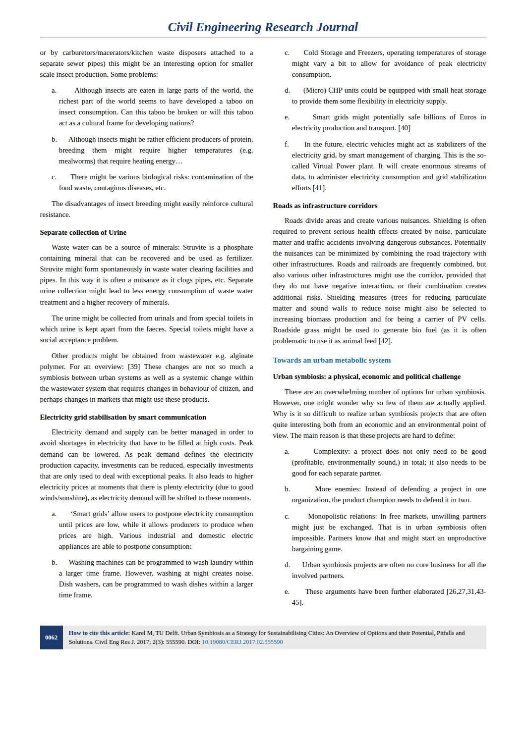Civil Engineering Research Journal
or by carburetors/macerators/kitchen waste disposers attached to a separate sewer pipes) this might be an interesting option for smaller scale insect production. Some problems:
a. Although insects are eaten in large parts of the world, the richest part of the world seems to have developed a taboo on insect consumption. Can this taboo be broken or will this taboo act as a cultural frame for developing nations?
b. Although insects might be rather efficient producers of protein, breeding them might require higher temperatures (e.g. mealworms) that require heating energy…
c. There might be various biological risks: contamination of the food waste, contagious diseases, etc.
The disadvantages of insect breeding might easily reinforce cultural resistance.
Separate collection of Urine
Waste water can be a source of minerals: Struvite is a phosphate containing mineral that can be recovered and be used as fertilizer. Struvite might form spontaneously in waste water clearing facilities and pipes. In this way it is often a nuisance as it clogs pipes, etc. Separate urine collection might lead to less energy consumption of waste water treatment and a higher recovery of minerals.
The urine might be collected from urinals and from special toilets in which urine is kept apart from the faeces. Special toilets might have a social acceptance problem.
Other products might be obtained from wastewater e.g. alginate polymer. For an overview: [39] These changes are not so much a symbiosis between urban systems as well as a systemic change within the wastewater system that requires changes in behaviour of citizen, and perhaps changes in markets that might use these products.
Electricity grid stabilisation by smart communication
Electricity demand and supply can be better managed in order to avoid shortages in electricity that have to be filled at high costs. Peak demand can be lowered. As peak demand defines the electricity production capacity, investments can be reduced, especially investments that are only used to deal with exceptional peaks. It also leads to higher electricity prices at moments that there is plenty electricity (due to good winds/sunshine), as electricity demand will be shifted to these moments.
a. ‘Smart grids’ allow users to postpone electricity consumption until prices are low, while it allows producers to produce when prices are high. Various industrial and domestic electric appliances are able to postpone consumption:
b. Washing machines can be programmed to wash laundry within a larger time frame. However, washing at night creates noise. Dish washers, can be programmed to wash dishes within a larger time frame.
c. Cold Storage and Freezers, operating temperatures of storage might vary a bit to allow for avoidance of peak electricity consumption.
d. (Micro) CHP units could be equipped with small heat storage to provide them some flexibility in electricity supply.
e. Smart grids might potentially safe billions of Euros in electricity production and transport. [40]
f. In the future, electric vehicles might act as stabilizers of the electricity grid, by smart management of charging. This is the so-called Virtual Power plant. It will create enormous streams of data, to administer electricity consumption and grid stabilization efforts [41].
Roads as infrastructure corridors
Roads divide areas and create various nuisances. Shielding is often required to prevent serious health effects created by noise, particulate matter and traffic accidents involving dangerous substances. Potentially the nuisances can be minimized by combining the road trajectory with other infrastructures. Roads and railroads are frequently combined, but also various other infrastructures might use the corridor, provided that they do not have negative interaction, or their combination creates additional risks. Shielding measures (trees for reducing particulate matter and sound walls to reduce noise might also be selected to increasing biomass production and for being a carrier of PV cells. Roadside grass might be used to generate bio fuel (as it is often problematic to use it as animal feed [42].
Towards an urban metabolic system
Urban symbiosis: a physical, economic and political challenge
There are an overwhelming number of options for urban symbiosis. However, one might wonder why so few of them are actually applied. Why is it so difficult to realize urban symbiosis projects that are often quite interesting both from an economic and an environmental point of view. The main reason is that these projects are hard to define:
a. Complexity: a project does not only need to be good (profitable, environmentally sound,) in total; it also needs to be good for each separate partner.
b. More enemies: Instead of defending a project in one organization, the product champion needs to defend it in two.
c. Monopolistic relations: In free markets, unwilling partners might just be exchanged. That is in urban symbiosis often impossible. Partners know that and might start an unproductive bargaining game.
d. Urban symbiosis projects are often no core business for all the involved partners.
e. These arguments have been further elaborated [26,27,31,43-45].
0062
How to cite this article: Karel M, TU Delft. Urban Symbiosis as a Strategy for Sustainabilising Cities: An Overview of Options and their Potential, Pitfalls and Solutions. Civil Eng Res J. 2017; 2(3): 555590. DOI: 10.19080/CERJ.2017.02.555590